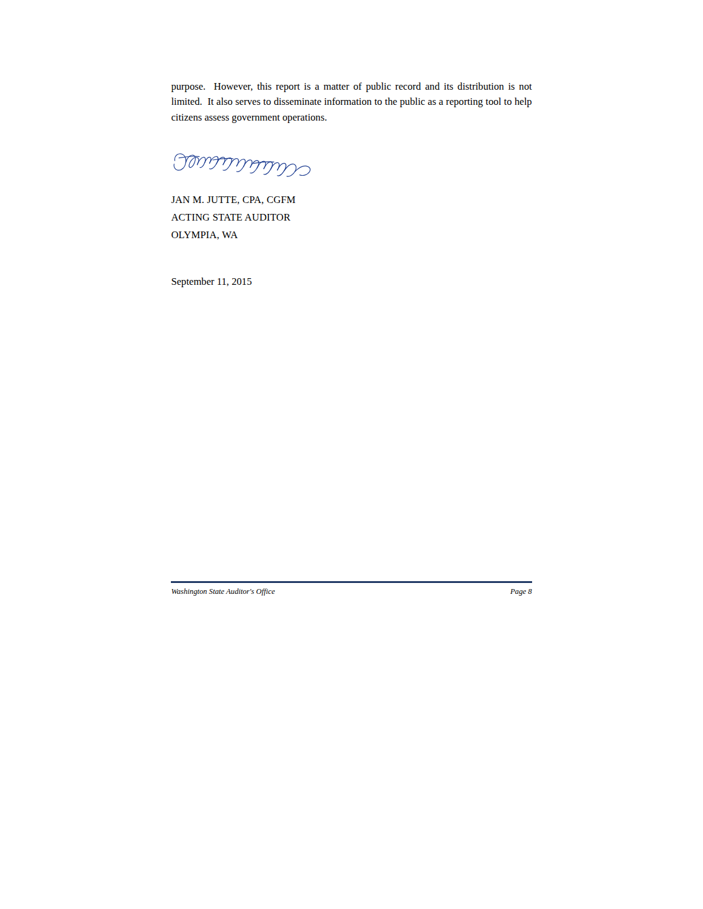purpose. However, this report is a matter of public record and its distribution is not limited. It also serves to disseminate information to the public as a reporting tool to help citizens assess government operations.
JAN M. JUTTE, CPA, CGFM
ACTING STATE AUDITOR
OLYMPIA, WA
September 11, 2015
Washington State Auditor's Office Page 8